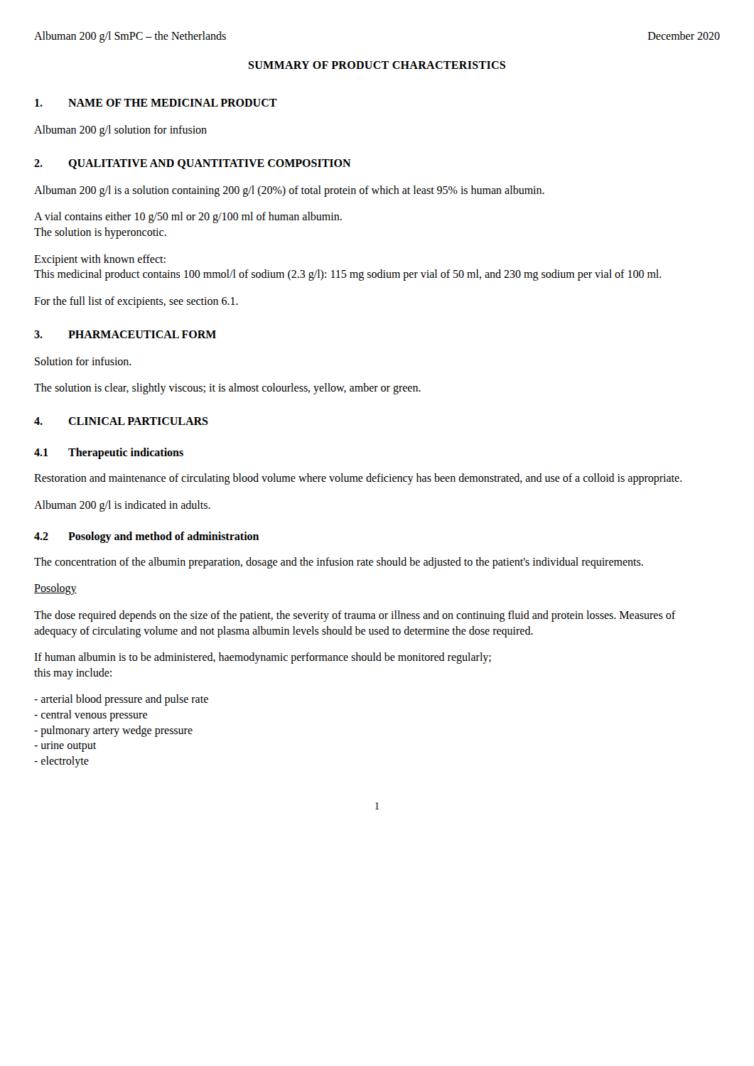Albuman 200 g/l SmPC – the Netherlands
December 2020
SUMMARY OF PRODUCT CHARACTERISTICS
1. NAME OF THE MEDICINAL PRODUCT
Albuman 200 g/l solution for infusion
2. QUALITATIVE AND QUANTITATIVE COMPOSITION
Albuman 200 g/l is a solution containing 200 g/l (20%) of total protein of which at least 95% is human albumin.
A vial contains either 10 g/50 ml or 20 g/100 ml of human albumin.
The solution is hyperoncotic.
Excipient with known effect:
This medicinal product contains 100 mmol/l of sodium (2.3 g/l): 115 mg sodium per vial of 50 ml, and 230 mg sodium per vial of 100 ml.
For the full list of excipients, see section 6.1.
3. PHARMACEUTICAL FORM
Solution for infusion.
The solution is clear, slightly viscous; it is almost colourless, yellow, amber or green.
4. CLINICAL PARTICULARS
4.1 Therapeutic indications
Restoration and maintenance of circulating blood volume where volume deficiency has been demonstrated, and use of a colloid is appropriate.
Albuman 200 g/l is indicated in adults.
4.2 Posology and method of administration
The concentration of the albumin preparation, dosage and the infusion rate should be adjusted to the patient's individual requirements.
Posology
The dose required depends on the size of the patient, the severity of trauma or illness and on continuing fluid and protein losses. Measures of adequacy of circulating volume and not plasma albumin levels should be used to determine the dose required.
If human albumin is to be administered, haemodynamic performance should be monitored regularly;
this may include:
arterial blood pressure and pulse rate
central venous pressure
pulmonary artery wedge pressure
urine output
electrolyte
1